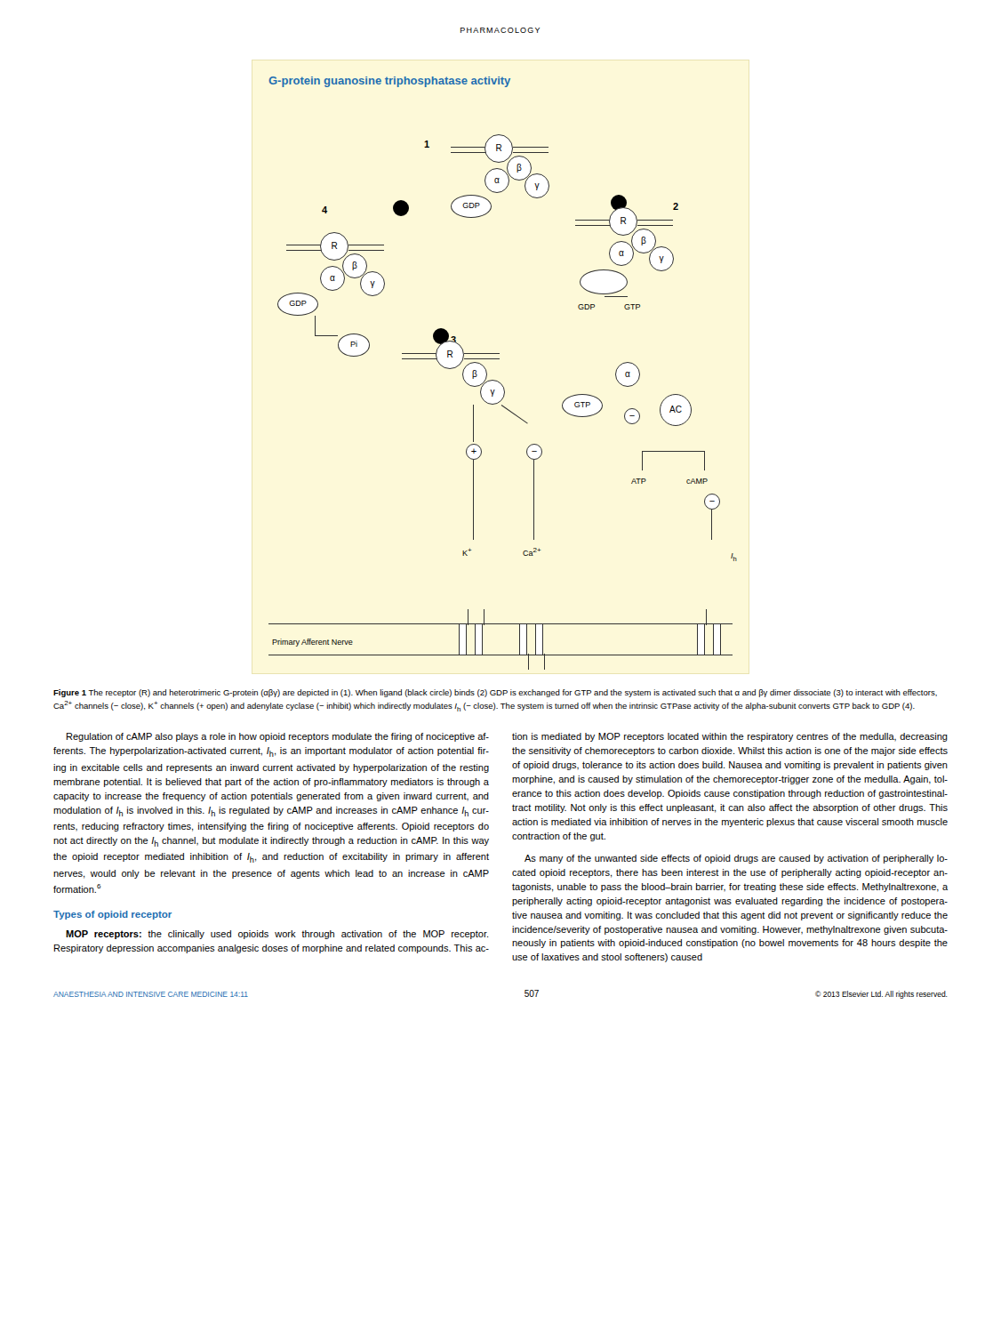PHARMACOLOGY
G-protein guanosine triphosphatase activity
1
R
β
α
γ
GDP
2
R
β
α
γ
GDP GTP
4
R
β
α
γ
GDP
Pi
3
R
β
γ
α
GTP
AC
− ATP cAMP
− + −
K+ Ca2+ Ih
Primary Afferent Nerve
Figure 1 The receptor (R) and heterotrimeric G-protein (αβγ) are depicted in (1). When ligand (black circle) binds (2) GDP is exchanged for GTP and the system is activated such that α and βγ dimer dissociate (3) to interact with effectors, Ca2+ channels (− close), K+ channels (+ open) and adenylate cyclase (− inhibit) which indirectly modulates Ih (− close). The system is turned off when the intrinsic GTPase activity of the alpha-subunit converts GTP back to GDP (4).
Regulation of cAMP also plays a role in how opioid receptors modulate the firing of nociceptive afferents. The hyperpolarization-activated current, Ih, is an important modulator of action potential firing in excitable cells and represents an inward current activated by hyperpolarization of the resting membrane potential. It is believed that part of the action of pro-inflammatory mediators is through a capacity to increase the frequency of action potentials generated from a given inward current, and modulation of Ih is involved in this. Ih is regulated by cAMP and increases in cAMP enhance Ih currents, reducing refractory times, intensifying the firing of nociceptive afferents. Opioid receptors do not act directly on the Ih channel, but modulate it indirectly through a reduction in cAMP. In this way the opioid receptor mediated inhibition of Ih, and reduction of excitability in primary in afferent nerves, would only be relevant in the presence of agents which lead to an increase in cAMP formation.6
Types of opioid receptor
MOP receptors: the clinically used opioids work through activation of the MOP receptor. Respiratory depression accompanies analgesic doses of morphine and related compounds. This action is mediated by MOP receptors located within the respiratory centres of the medulla, decreasing the sensitivity of chemoreceptors to carbon dioxide. Whilst this action is one of the major side effects of opioid drugs, tolerance to its action does build. Nausea and vomiting is prevalent in patients given morphine, and is caused by stimulation of the chemoreceptor-trigger zone of the medulla. Again, tolerance to this action does develop. Opioids cause constipation through reduction of gastrointestinal-tract motility. Not only is this effect unpleasant, it can also affect the absorption of other drugs. This action is mediated via inhibition of nerves in the myenteric plexus that cause visceral smooth muscle contraction of the gut.
As many of the unwanted side effects of opioid drugs are caused by activation of peripherally located opioid receptors, there has been interest in the use of peripherally acting opioid-receptor antagonists, unable to pass the blood–brain barrier, for treating these side effects. Methylnaltrexone, a peripherally acting opioid-receptor antagonist was evaluated regarding the incidence of postoperative nausea and vomiting. It was concluded that this agent did not prevent or significantly reduce the incidence/severity of postoperative nausea and vomiting. However, methylnaltrexone given subcutaneously in patients with opioid-induced constipation (no bowel movements for 48 hours despite the use of laxatives and stool softeners) caused
ANAESTHESIA AND INTENSIVE CARE MEDICINE 14:11 507 © 2013 Elsevier Ltd. All rights reserved.